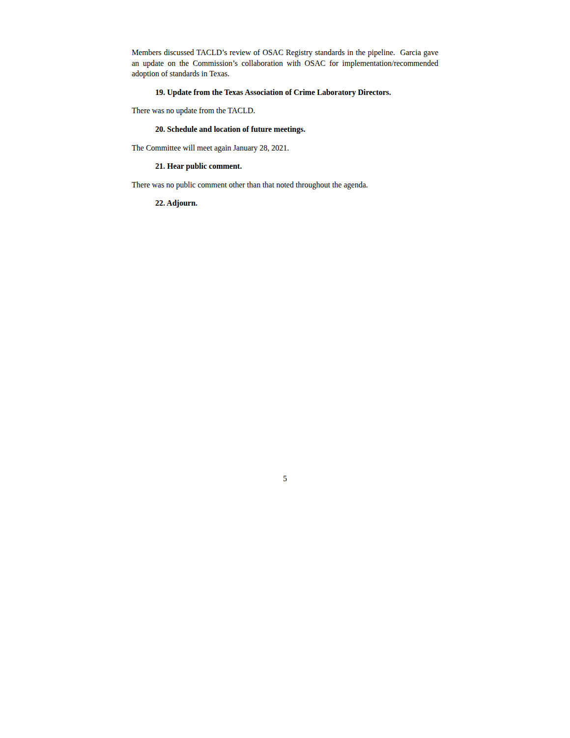Members discussed TACLD’s review of OSAC Registry standards in the pipeline. Garcia gave an update on the Commission’s collaboration with OSAC for implementation/recommended adoption of standards in Texas.
19. Update from the Texas Association of Crime Laboratory Directors.
There was no update from the TACLD.
20. Schedule and location of future meetings.
The Committee will meet again January 28, 2021.
21. Hear public comment.
There was no public comment other than that noted throughout the agenda.
22. Adjourn.
5